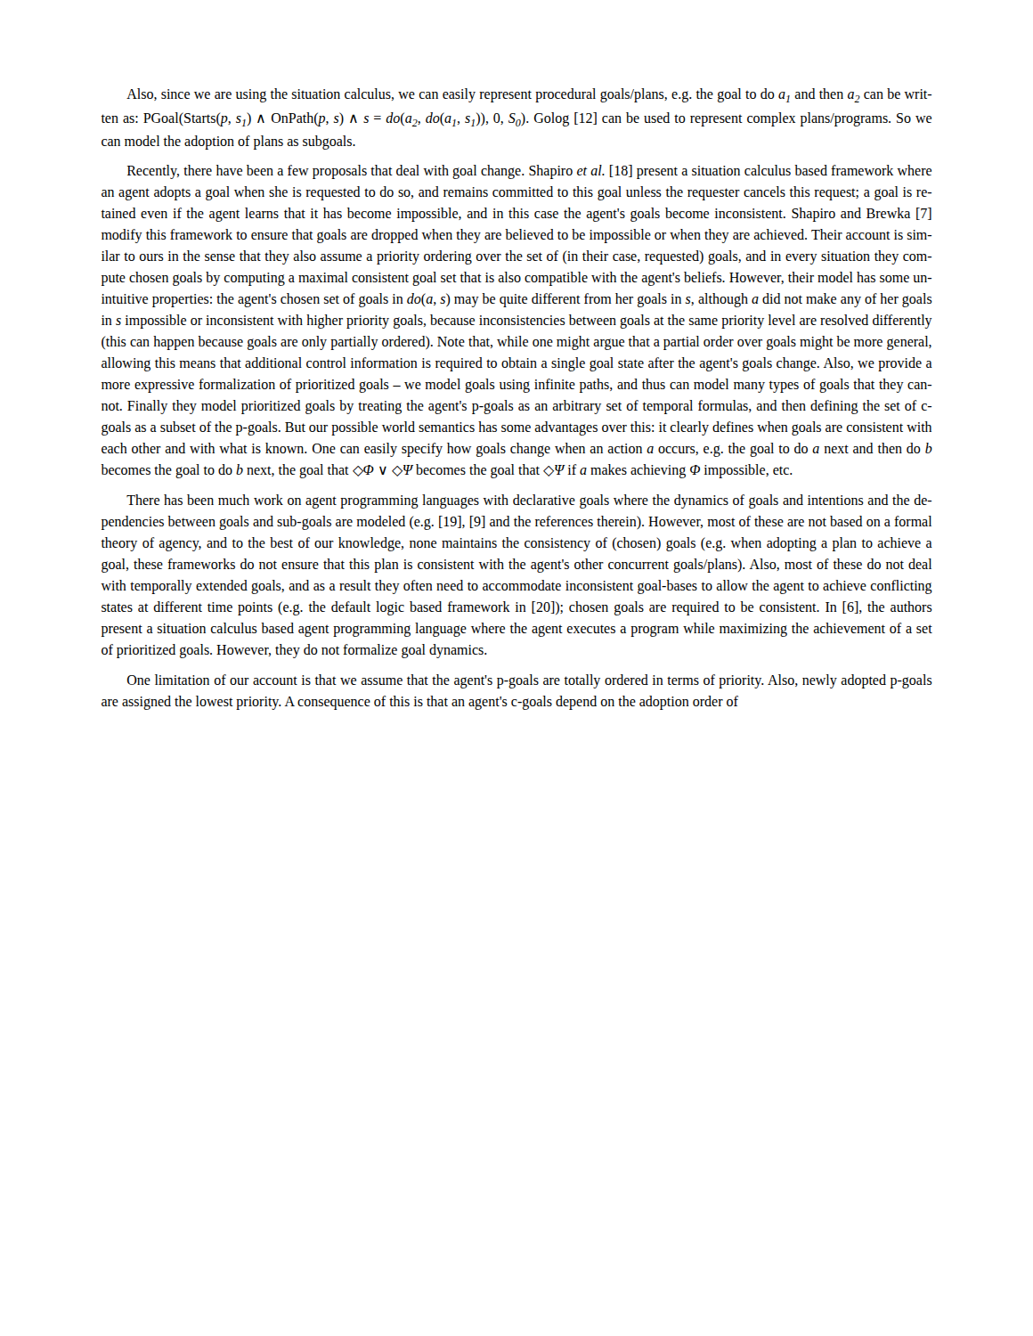Also, since we are using the situation calculus, we can easily represent procedural goals/plans, e.g. the goal to do a1 and then a2 can be written as: PGoal(Starts(p, s1) ∧ OnPath(p, s) ∧ s = do(a2, do(a1, s1)), 0, S0). Golog [12] can be used to represent complex plans/programs. So we can model the adoption of plans as subgoals.
Recently, there have been a few proposals that deal with goal change. Shapiro et al. [18] present a situation calculus based framework where an agent adopts a goal when she is requested to do so, and remains committed to this goal unless the requester cancels this request; a goal is retained even if the agent learns that it has become impossible, and in this case the agent's goals become inconsistent. Shapiro and Brewka [7] modify this framework to ensure that goals are dropped when they are believed to be impossible or when they are achieved. Their account is similar to ours in the sense that they also assume a priority ordering over the set of (in their case, requested) goals, and in every situation they compute chosen goals by computing a maximal consistent goal set that is also compatible with the agent's beliefs. However, their model has some unintuitive properties: the agent's chosen set of goals in do(a, s) may be quite different from her goals in s, although a did not make any of her goals in s impossible or inconsistent with higher priority goals, because inconsistencies between goals at the same priority level are resolved differently (this can happen because goals are only partially ordered). Note that, while one might argue that a partial order over goals might be more general, allowing this means that additional control information is required to obtain a single goal state after the agent's goals change. Also, we provide a more expressive formalization of prioritized goals – we model goals using infinite paths, and thus can model many types of goals that they cannot. Finally they model prioritized goals by treating the agent's p-goals as an arbitrary set of temporal formulas, and then defining the set of c-goals as a subset of the p-goals. But our possible world semantics has some advantages over this: it clearly defines when goals are consistent with each other and with what is known. One can easily specify how goals change when an action a occurs, e.g. the goal to do a next and then do b becomes the goal to do b next, the goal that ◇Φ ∨ ◇Ψ becomes the goal that ◇Ψ if a makes achieving Φ impossible, etc.
There has been much work on agent programming languages with declarative goals where the dynamics of goals and intentions and the dependencies between goals and sub-goals are modeled (e.g. [19], [9] and the references therein). However, most of these are not based on a formal theory of agency, and to the best of our knowledge, none maintains the consistency of (chosen) goals (e.g. when adopting a plan to achieve a goal, these frameworks do not ensure that this plan is consistent with the agent's other concurrent goals/plans). Also, most of these do not deal with temporally extended goals, and as a result they often need to accommodate inconsistent goal-bases to allow the agent to achieve conflicting states at different time points (e.g. the default logic based framework in [20]); chosen goals are required to be consistent. In [6], the authors present a situation calculus based agent programming language where the agent executes a program while maximizing the achievement of a set of prioritized goals. However, they do not formalize goal dynamics.
One limitation of our account is that we assume that the agent's p-goals are totally ordered in terms of priority. Also, newly adopted p-goals are assigned the lowest priority. A consequence of this is that an agent's c-goals depend on the adoption order of